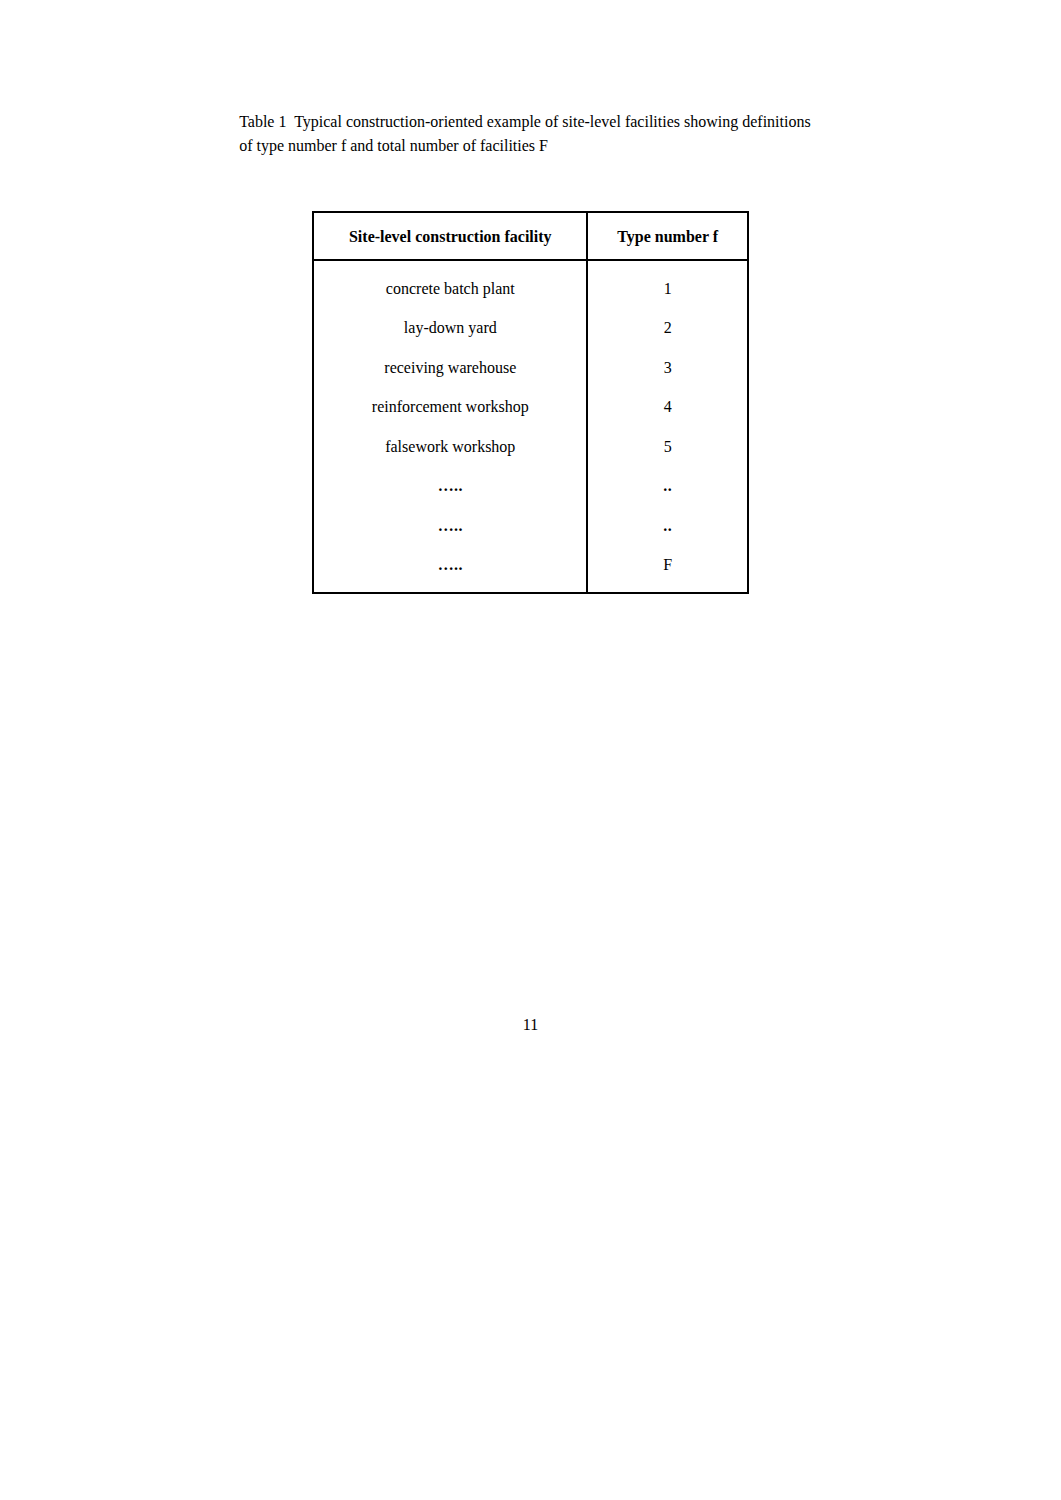Table 1 Typical construction-oriented example of site-level facilities showing definitions of type number f and total number of facilities F
| Site-level construction facility | Type number f |
| --- | --- |
| concrete batch plant | 1 |
| lay-down yard | 2 |
| receiving warehouse | 3 |
| reinforcement workshop | 4 |
| falsework workshop | 5 |
| ….. | .. |
| ….. | .. |
| ….. | F |
11